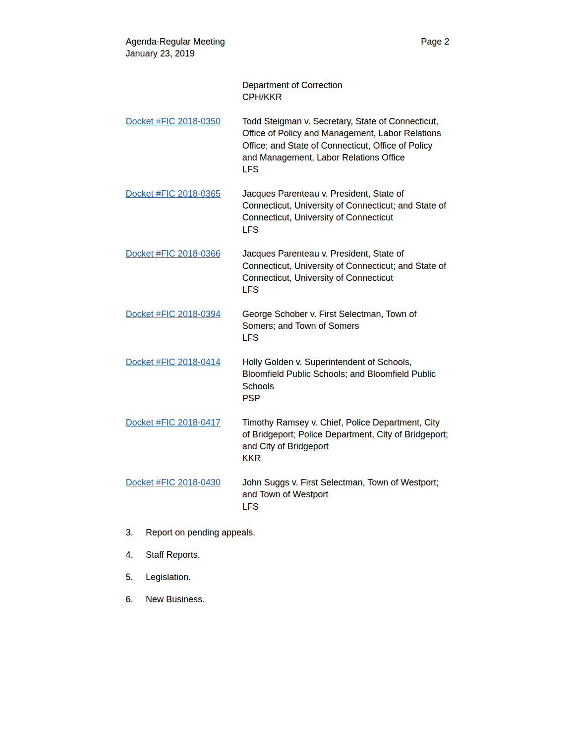Agenda-Regular Meeting
January 23, 2019
Page 2
| | Department of Correction CPH/KKR |
| Docket #FIC 2018-0350 | Todd Steigman v. Secretary, State of Connecticut, Office of Policy and Management, Labor Relations Office; and State of Connecticut, Office of Policy and Management, Labor Relations Office LFS |
| Docket #FIC 2018-0365 | Jacques Parenteau v. President, State of Connecticut, University of Connecticut; and State of Connecticut, University of Connecticut LFS |
| Docket #FIC 2018-0366 | Jacques Parenteau v. President, State of Connecticut, University of Connecticut; and State of Connecticut, University of Connecticut LFS |
| Docket #FIC 2018-0394 | George Schober v. First Selectman, Town of Somers; and Town of Somers LFS |
| Docket #FIC 2018-0414 | Holly Golden v. Superintendent of Schools, Bloomfield Public Schools; and Bloomfield Public Schools PSP |
| Docket #FIC 2018-0417 | Timothy Ramsey v. Chief, Police Department, City of Bridgeport; Police Department, City of Bridgeport; and City of Bridgeport KKR |
| Docket #FIC 2018-0430 | John Suggs v. First Selectman, Town of Westport; and Town of Westport LFS |
3. Report on pending appeals.
4. Staff Reports.
5. Legislation.
6. New Business.